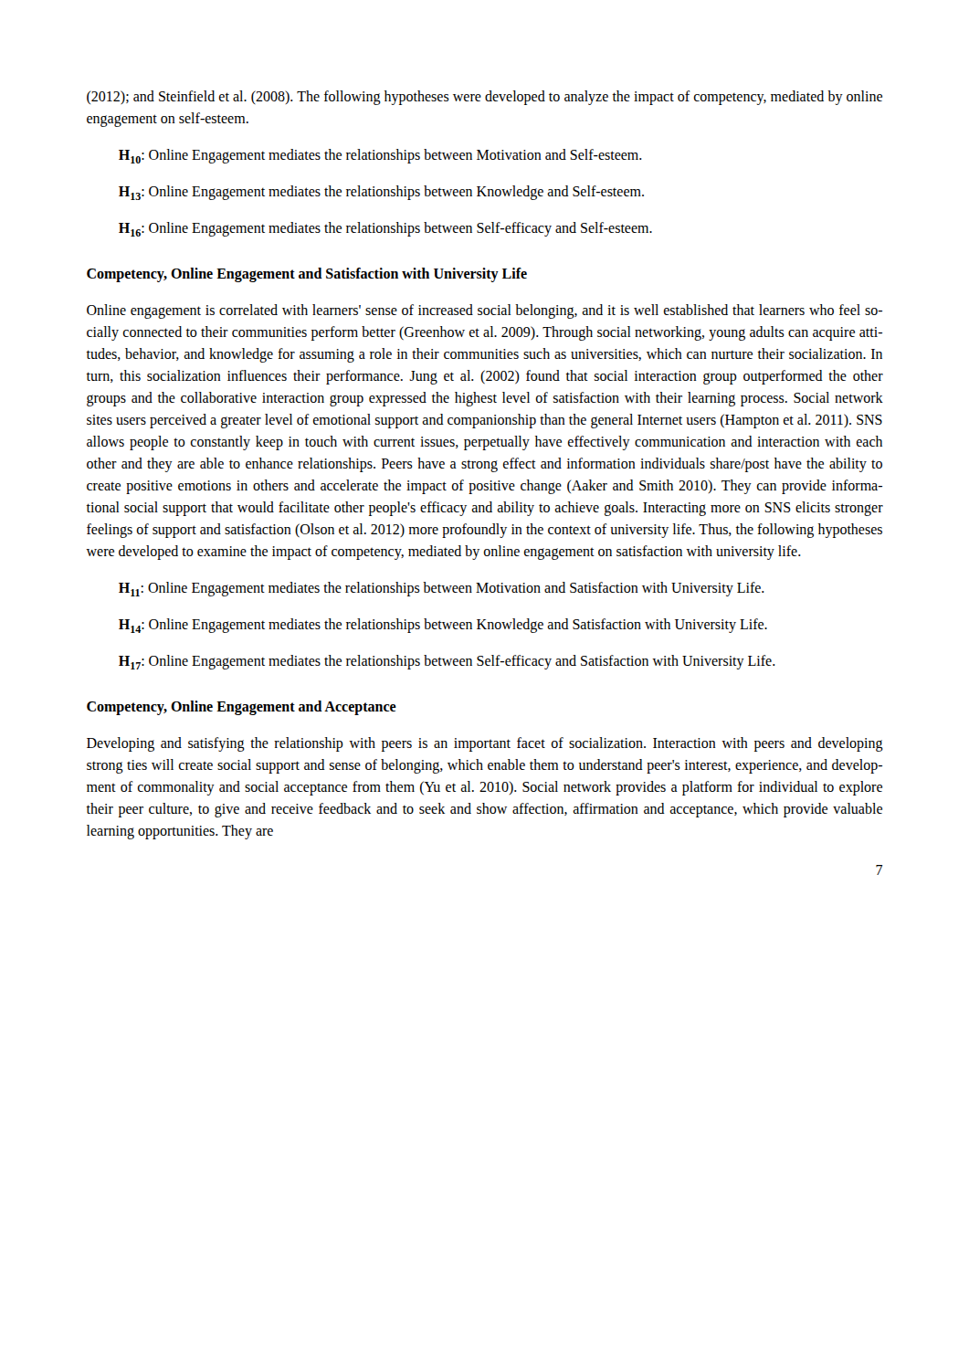(2012); and Steinfield et al. (2008). The following hypotheses were developed to analyze the impact of competency, mediated by online engagement on self-esteem.
H10: Online Engagement mediates the relationships between Motivation and Self-esteem.
H13: Online Engagement mediates the relationships between Knowledge and Self-esteem.
H16: Online Engagement mediates the relationships between Self-efficacy and Self-esteem.
Competency, Online Engagement and Satisfaction with University Life
Online engagement is correlated with learners' sense of increased social belonging, and it is well established that learners who feel socially connected to their communities perform better (Greenhow et al. 2009). Through social networking, young adults can acquire attitudes, behavior, and knowledge for assuming a role in their communities such as universities, which can nurture their socialization. In turn, this socialization influences their performance. Jung et al. (2002) found that social interaction group outperformed the other groups and the collaborative interaction group expressed the highest level of satisfaction with their learning process. Social network sites users perceived a greater level of emotional support and companionship than the general Internet users (Hampton et al. 2011). SNS allows people to constantly keep in touch with current issues, perpetually have effectively communication and interaction with each other and they are able to enhance relationships. Peers have a strong effect and information individuals share/post have the ability to create positive emotions in others and accelerate the impact of positive change (Aaker and Smith 2010). They can provide informational social support that would facilitate other people's efficacy and ability to achieve goals. Interacting more on SNS elicits stronger feelings of support and satisfaction (Olson et al. 2012) more profoundly in the context of university life. Thus, the following hypotheses were developed to examine the impact of competency, mediated by online engagement on satisfaction with university life.
H11: Online Engagement mediates the relationships between Motivation and Satisfaction with University Life.
H14: Online Engagement mediates the relationships between Knowledge and Satisfaction with University Life.
H17: Online Engagement mediates the relationships between Self-efficacy and Satisfaction with University Life.
Competency, Online Engagement and Acceptance
Developing and satisfying the relationship with peers is an important facet of socialization. Interaction with peers and developing strong ties will create social support and sense of belonging, which enable them to understand peer's interest, experience, and development of commonality and social acceptance from them (Yu et al. 2010). Social network provides a platform for individual to explore their peer culture, to give and receive feedback and to seek and show affection, affirmation and acceptance, which provide valuable learning opportunities. They are
7